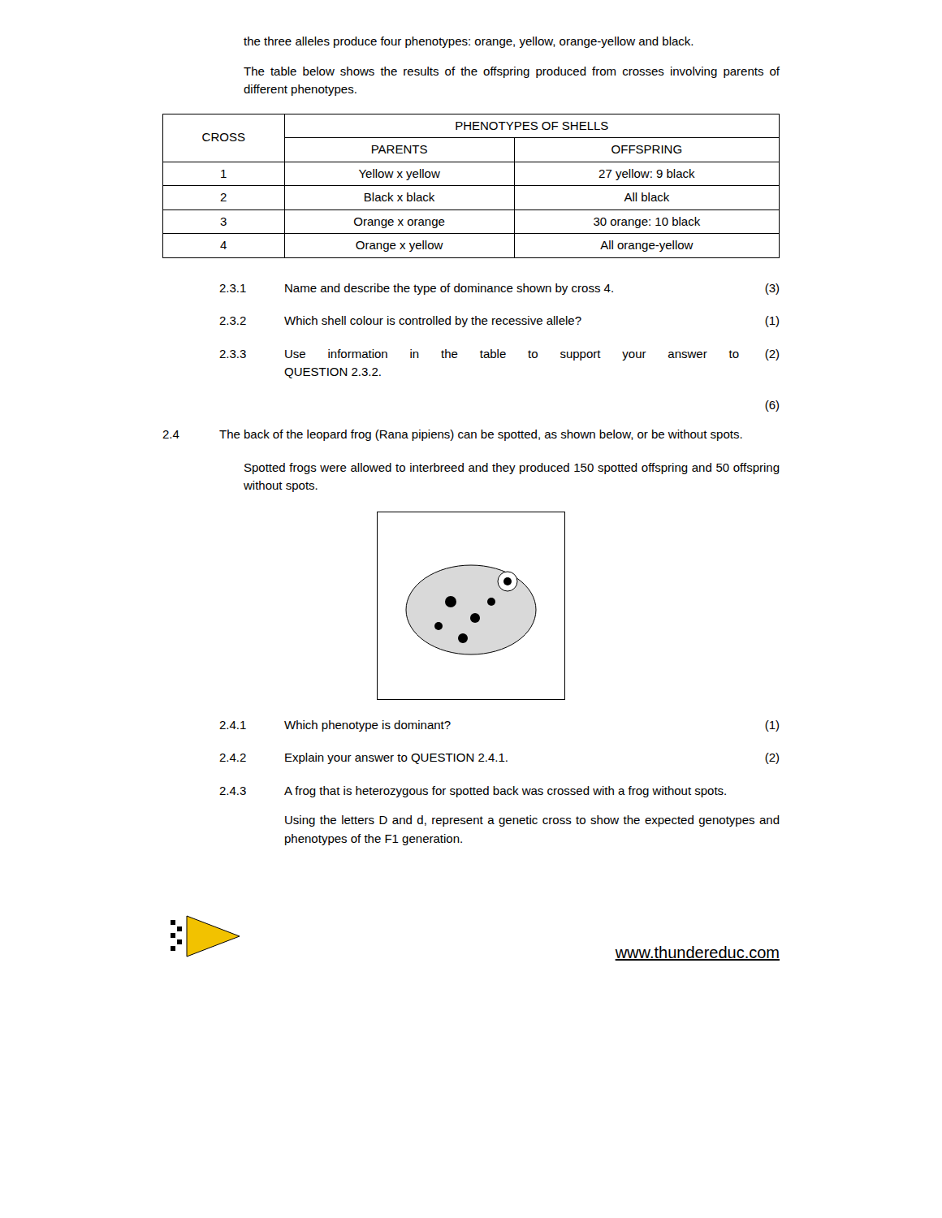the three alleles produce four phenotypes: orange, yellow, orange-yellow and black.
The table below shows the results of the offspring produced from crosses involving parents of different phenotypes.
| CROSS | PHENOTYPES OF SHELLS |
| --- | --- |
| PARENTS | OFFSPRING |
| 1 | Yellow x yellow | 27 yellow: 9 black |
| 2 | Black x black | All black |
| 3 | Orange x orange | 30 orange: 10 black |
| 4 | Orange x yellow | All orange-yellow |
2.3.1
Name and describe the type of dominance shown by cross 4.
(3)
2.3.2
Which shell colour is controlled by the recessive allele?
(1)
2.3.3
Use information in the table to support your answer to QUESTION 2.3.2.
(2)
(6)
2.4
The back of the leopard frog (Rana pipiens) can be spotted, as shown below, or be without spots.
Spotted frogs were allowed to interbreed and they produced 150 spotted offspring and 50 offspring without spots.
2.4.1
Which phenotype is dominant?
(1)
2.4.2
Explain your answer to QUESTION 2.4.1.
(2)
2.4.3
A frog that is heterozygous for spotted back was crossed with a frog without spots.
Using the letters D and d, represent a genetic cross to show the expected genotypes and phenotypes of the F1 generation.
www.thundereduc.com